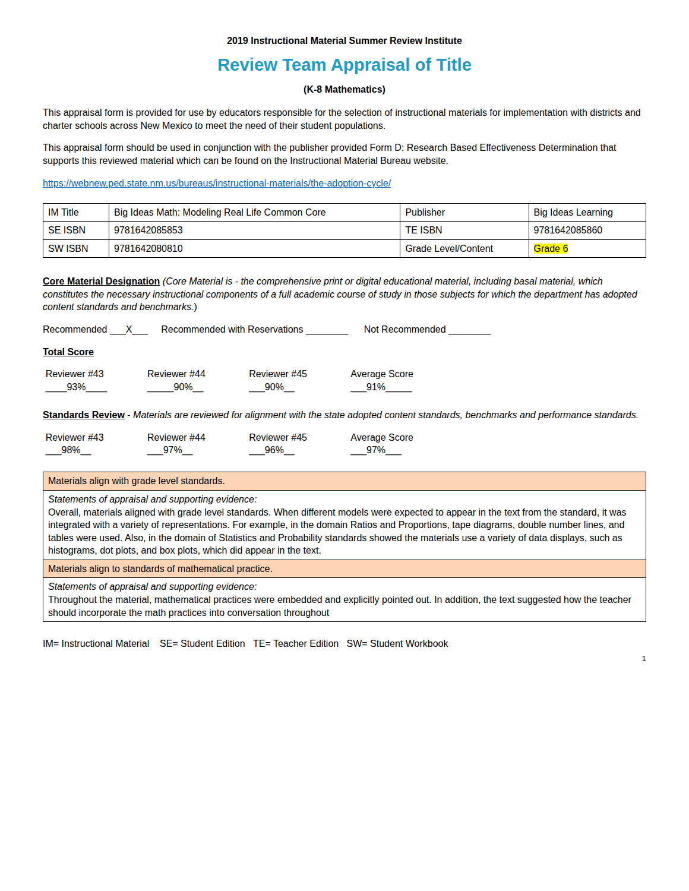2019 Instructional Material Summer Review Institute
Review Team Appraisal of Title
(K-8 Mathematics)
This appraisal form is provided for use by educators responsible for the selection of instructional materials for implementation with districts and charter schools across New Mexico to meet the need of their student populations.
This appraisal form should be used in conjunction with the publisher provided Form D: Research Based Effectiveness Determination that supports this reviewed material which can be found on the Instructional Material Bureau website.
https://webnew.ped.state.nm.us/bureaus/instructional-materials/the-adoption-cycle/
| IM Title | Big Ideas Math: Modeling Real Life Common Core | Publisher | Big Ideas Learning |
| SE ISBN | 9781642085853 | TE ISBN | 9781642085860 |
| SW ISBN | 9781642080810 | Grade Level/Content | Grade 6 |
Core Material Designation (Core Material is - the comprehensive print or digital educational material, including basal material, which constitutes the necessary instructional components of a full academic course of study in those subjects for which the department has adopted content standards and benchmarks.)
Recommended ___X___ Recommended with Reservations ________ Not Recommended ________
Total Score
Reviewer #43
Reviewer #44
Reviewer #45
Average Score
____93%____
_____90%__
___90%__
___91%_____
Standards Review - Materials are reviewed for alignment with the state adopted content standards, benchmarks and performance standards.
Reviewer #43
Reviewer #44
Reviewer #45
Average Score
___98%__
___97%__
___96%__
___97%___
| Materials align with grade level standards. |
| Statements of appraisal and supporting evidence: Overall, materials aligned with grade level standards. When different models were expected to appear in the text from the standard, it was integrated with a variety of representations. For example, in the domain Ratios and Proportions, tape diagrams, double number lines, and tables were used. Also, in the domain of Statistics and Probability standards showed the materials use a variety of data displays, such as histograms, dot plots, and box plots, which did appear in the text. |
| Materials align to standards of mathematical practice. |
| Statements of appraisal and supporting evidence: Throughout the material, mathematical practices were embedded and explicitly pointed out. In addition, the text suggested how the teacher should incorporate the math practices into conversation throughout |
IM= Instructional Material SE= Student Edition TE= Teacher Edition SW= Student Workbook
1